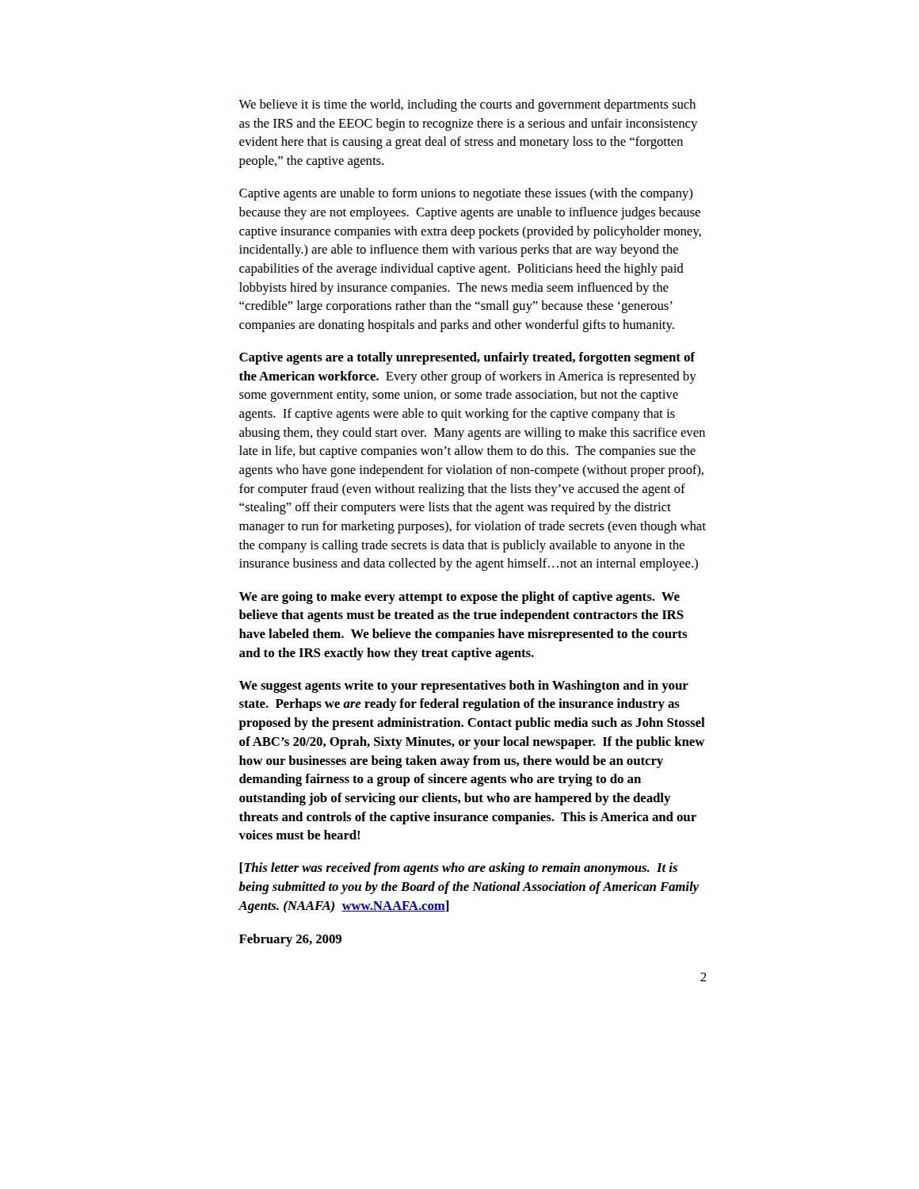We believe it is time the world, including the courts and government departments such as the IRS and the EEOC begin to recognize there is a serious and unfair inconsistency evident here that is causing a great deal of stress and monetary loss to the “forgotten people,” the captive agents.
Captive agents are unable to form unions to negotiate these issues (with the company) because they are not employees. Captive agents are unable to influence judges because captive insurance companies with extra deep pockets (provided by policyholder money, incidentally.) are able to influence them with various perks that are way beyond the capabilities of the average individual captive agent. Politicians heed the highly paid lobbyists hired by insurance companies. The news media seem influenced by the “credible” large corporations rather than the “small guy” because these ‘generous’ companies are donating hospitals and parks and other wonderful gifts to humanity.
Captive agents are a totally unrepresented, unfairly treated, forgotten segment of the American workforce. Every other group of workers in America is represented by some government entity, some union, or some trade association, but not the captive agents. If captive agents were able to quit working for the captive company that is abusing them, they could start over. Many agents are willing to make this sacrifice even late in life, but captive companies won’t allow them to do this. The companies sue the agents who have gone independent for violation of non-compete (without proper proof), for computer fraud (even without realizing that the lists they’ve accused the agent of “stealing” off their computers were lists that the agent was required by the district manager to run for marketing purposes), for violation of trade secrets (even though what the company is calling trade secrets is data that is publicly available to anyone in the insurance business and data collected by the agent himself…not an internal employee.)
We are going to make every attempt to expose the plight of captive agents. We believe that agents must be treated as the true independent contractors the IRS have labeled them. We believe the companies have misrepresented to the courts and to the IRS exactly how they treat captive agents.
We suggest agents write to your representatives both in Washington and in your state. Perhaps we are ready for federal regulation of the insurance industry as proposed by the present administration. Contact public media such as John Stossel of ABC’s 20/20, Oprah, Sixty Minutes, or your local newspaper. If the public knew how our businesses are being taken away from us, there would be an outcry demanding fairness to a group of sincere agents who are trying to do an outstanding job of servicing our clients, but who are hampered by the deadly threats and controls of the captive insurance companies. This is America and our voices must be heard!
[This letter was received from agents who are asking to remain anonymous. It is being submitted to you by the Board of the National Association of American Family Agents. (NAAFA) www.NAAFA.com]
February 26, 2009
2